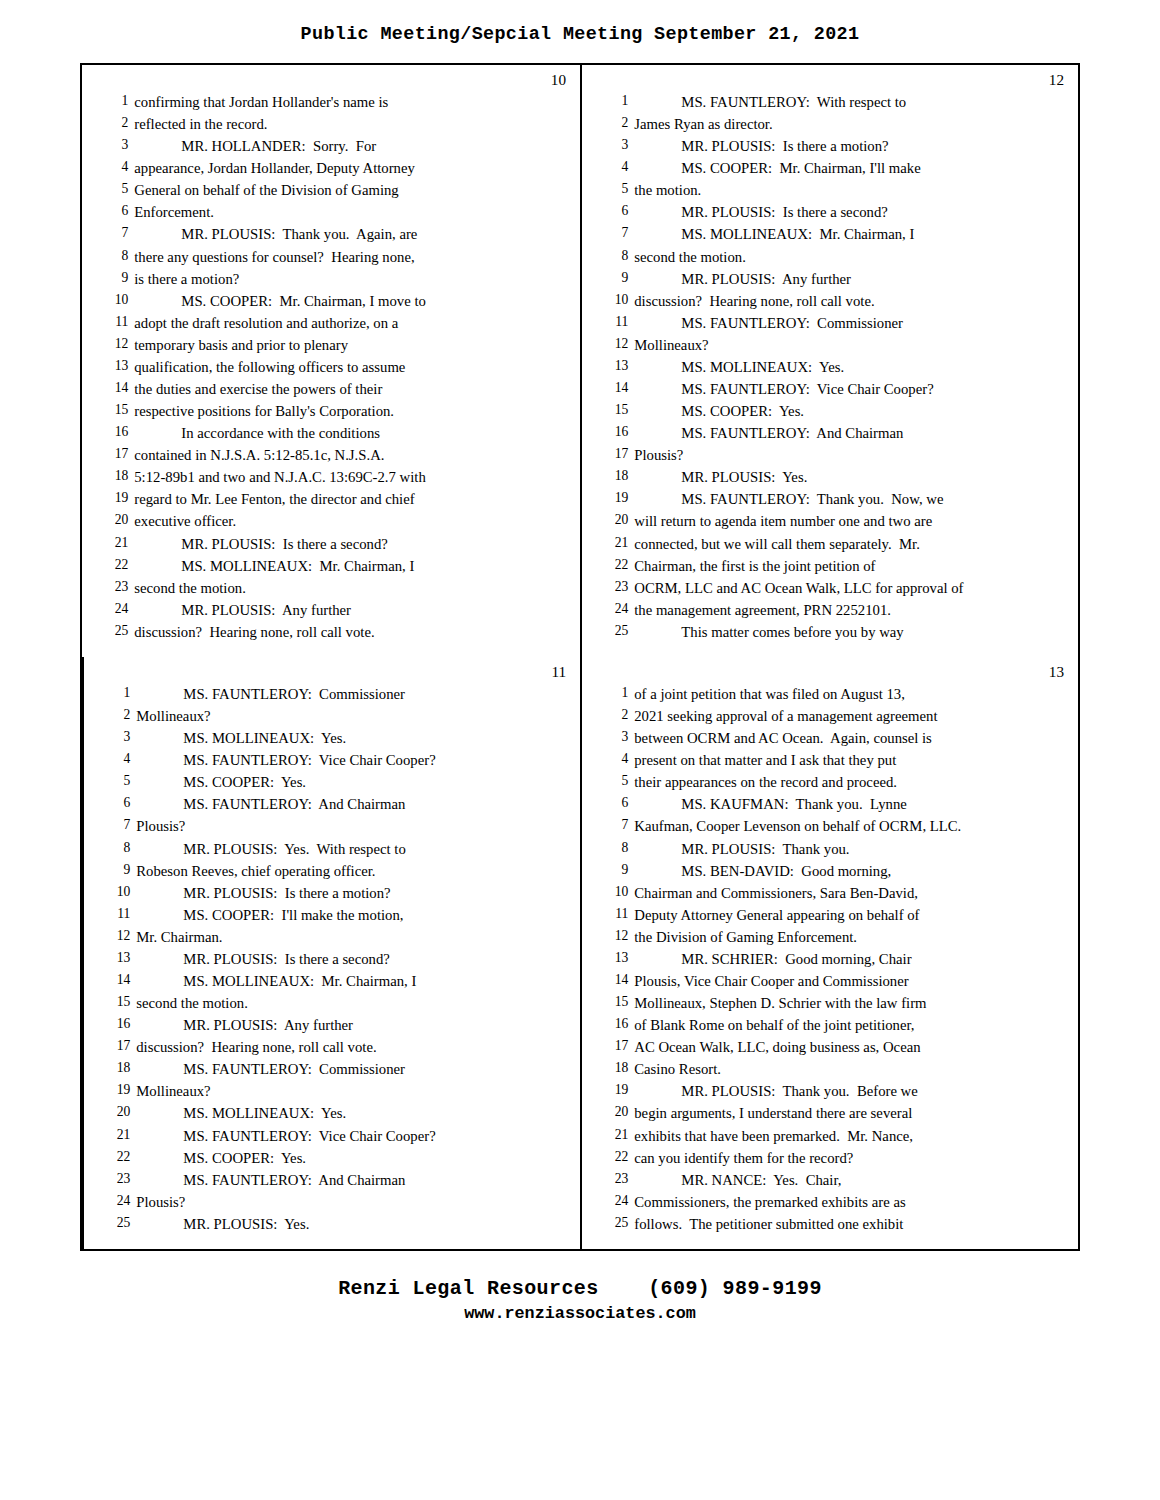Public Meeting/Sepcial Meeting September 21, 2021
10
confirming that Jordan Hollander's name is
reflected in the record.
MR. HOLLANDER: Sorry. For
appearance, Jordan Hollander, Deputy Attorney
General on behalf of the Division of Gaming
Enforcement.
MR. PLOUSIS: Thank you. Again, are
there any questions for counsel? Hearing none,
is there a motion?
MS. COOPER: Mr. Chairman, I move to
adopt the draft resolution and authorize, on a
temporary basis and prior to plenary
qualification, the following officers to assume
the duties and exercise the powers of their
respective positions for Bally's Corporation.
In accordance with the conditions
contained in N.J.S.A. 5:12-85.1c, N.J.S.A.
5:12-89b1 and two and N.J.A.C. 13:69C-2.7 with
regard to Mr. Lee Fenton, the director and chief
executive officer.
MR. PLOUSIS: Is there a second?
MS. MOLLINEAUX: Mr. Chairman, I
second the motion.
MR. PLOUSIS: Any further
discussion? Hearing none, roll call vote.
12
MS. FAUNTLEROY: With respect to
James Ryan as director.
MR. PLOUSIS: Is there a motion?
MS. COOPER: Mr. Chairman, I'll make
the motion.
MR. PLOUSIS: Is there a second?
MS. MOLLINEAUX: Mr. Chairman, I
second the motion.
MR. PLOUSIS: Any further
discussion? Hearing none, roll call vote.
MS. FAUNTLEROY: Commissioner
Mollineaux?
MS. MOLLINEAUX: Yes.
MS. FAUNTLEROY: Vice Chair Cooper?
MS. COOPER: Yes.
MS. FAUNTLEROY: And Chairman
Plousis?
MR. PLOUSIS: Yes.
MS. FAUNTLEROY: Thank you. Now, we
will return to agenda item number one and two are
connected, but we will call them separately. Mr.
Chairman, the first is the joint petition of
OCRM, LLC and AC Ocean Walk, LLC for approval of
the management agreement, PRN 2252101.
This matter comes before you by way
11
MS. FAUNTLEROY: Commissioner
Mollineaux?
MS. MOLLINEAUX: Yes.
MS. FAUNTLEROY: Vice Chair Cooper?
MS. COOPER: Yes.
MS. FAUNTLEROY: And Chairman
Plousis?
MR. PLOUSIS: Yes. With respect to
Robeson Reeves, chief operating officer.
MR. PLOUSIS: Is there a motion?
MS. COOPER: I'll make the motion,
Mr. Chairman.
MR. PLOUSIS: Is there a second?
MS. MOLLINEAUX: Mr. Chairman, I
second the motion.
MR. PLOUSIS: Any further
discussion? Hearing none, roll call vote.
MS. FAUNTLEROY: Commissioner
Mollineaux?
MS. MOLLINEAUX: Yes.
MS. FAUNTLEROY: Vice Chair Cooper?
MS. COOPER: Yes.
MS. FAUNTLEROY: And Chairman
Plousis?
MR. PLOUSIS: Yes.
13
of a joint petition that was filed on August 13,
2021 seeking approval of a management agreement
between OCRM and AC Ocean. Again, counsel is
present on that matter and I ask that they put
their appearances on the record and proceed.
MS. KAUFMAN: Thank you. Lynne
Kaufman, Cooper Levenson on behalf of OCRM, LLC.
MR. PLOUSIS: Thank you.
MS. BEN-DAVID: Good morning,
Chairman and Commissioners, Sara Ben-David,
Deputy Attorney General appearing on behalf of
the Division of Gaming Enforcement.
MR. SCHRIER: Good morning, Chair
Plousis, Vice Chair Cooper and Commissioner
Mollineaux, Stephen D. Schrier with the law firm
of Blank Rome on behalf of the joint petitioner,
AC Ocean Walk, LLC, doing business as, Ocean
Casino Resort.
MR. PLOUSIS: Thank you. Before we
begin arguments, I understand there are several
exhibits that have been premarked. Mr. Nance,
can you identify them for the record?
MR. NANCE: Yes. Chair,
Commissioners, the premarked exhibits are as
follows. The petitioner submitted one exhibit
Renzi Legal Resources (609) 989-9199
www.renziassociates.com